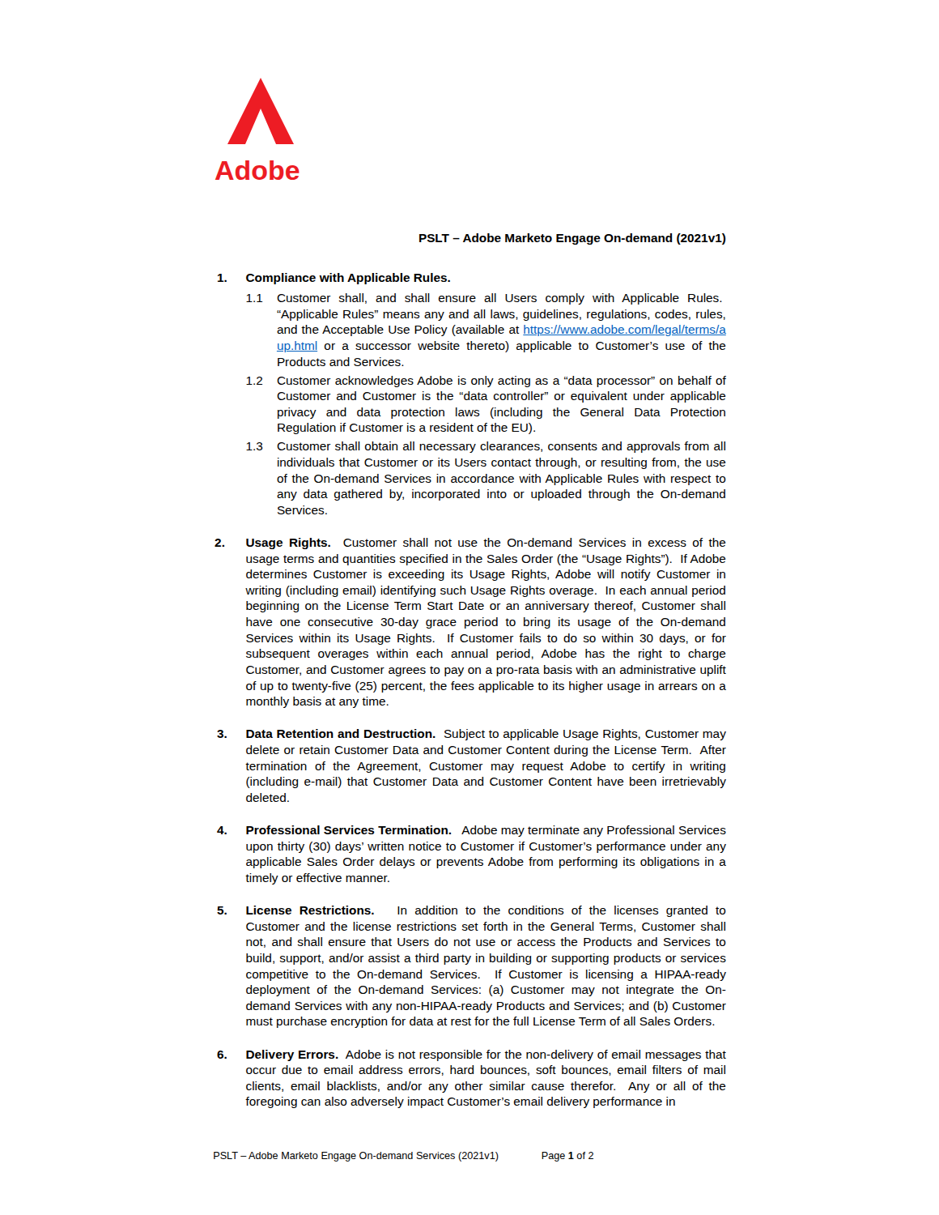Adobe
PSLT – Adobe Marketo Engage On-demand (2021v1)
Compliance with Applicable Rules.
1.1 Customer shall, and shall ensure all Users comply with Applicable Rules. “Applicable Rules” means any and all laws, guidelines, regulations, codes, rules, and the Acceptable Use Policy (available at https://www.adobe.com/legal/terms/aup.html or a successor website thereto) applicable to Customer’s use of the Products and Services.
1.2 Customer acknowledges Adobe is only acting as a “data processor” on behalf of Customer and Customer is the “data controller” or equivalent under applicable privacy and data protection laws (including the General Data Protection Regulation if Customer is a resident of the EU).
1.3 Customer shall obtain all necessary clearances, consents and approvals from all individuals that Customer or its Users contact through, or resulting from, the use of the On-demand Services in accordance with Applicable Rules with respect to any data gathered by, incorporated into or uploaded through the On-demand Services.
Usage Rights. Customer shall not use the On-demand Services in excess of the usage terms and quantities specified in the Sales Order (the “Usage Rights”). If Adobe determines Customer is exceeding its Usage Rights, Adobe will notify Customer in writing (including email) identifying such Usage Rights overage. In each annual period beginning on the License Term Start Date or an anniversary thereof, Customer shall have one consecutive 30-day grace period to bring its usage of the On-demand Services within its Usage Rights. If Customer fails to do so within 30 days, or for subsequent overages within each annual period, Adobe has the right to charge Customer, and Customer agrees to pay on a pro-rata basis with an administrative uplift of up to twenty-five (25) percent, the fees applicable to its higher usage in arrears on a monthly basis at any time.
Data Retention and Destruction. Subject to applicable Usage Rights, Customer may delete or retain Customer Data and Customer Content during the License Term. After termination of the Agreement, Customer may request Adobe to certify in writing (including e-mail) that Customer Data and Customer Content have been irretrievably deleted.
Professional Services Termination. Adobe may terminate any Professional Services upon thirty (30) days’ written notice to Customer if Customer’s performance under any applicable Sales Order delays or prevents Adobe from performing its obligations in a timely or effective manner.
License Restrictions. In addition to the conditions of the licenses granted to Customer and the license restrictions set forth in the General Terms, Customer shall not, and shall ensure that Users do not use or access the Products and Services to build, support, and/or assist a third party in building or supporting products or services competitive to the On-demand Services. If Customer is licensing a HIPAA-ready deployment of the On-demand Services: (a) Customer may not integrate the On-demand Services with any non-HIPAA-ready Products and Services; and (b) Customer must purchase encryption for data at rest for the full License Term of all Sales Orders.
Delivery Errors. Adobe is not responsible for the non-delivery of email messages that occur due to email address errors, hard bounces, soft bounces, email filters of mail clients, email blacklists, and/or any other similar cause therefor. Any or all of the foregoing can also adversely impact Customer’s email delivery performance in
PSLT – Adobe Marketo Engage On-demand Services (2021v1) Page 1 of 2